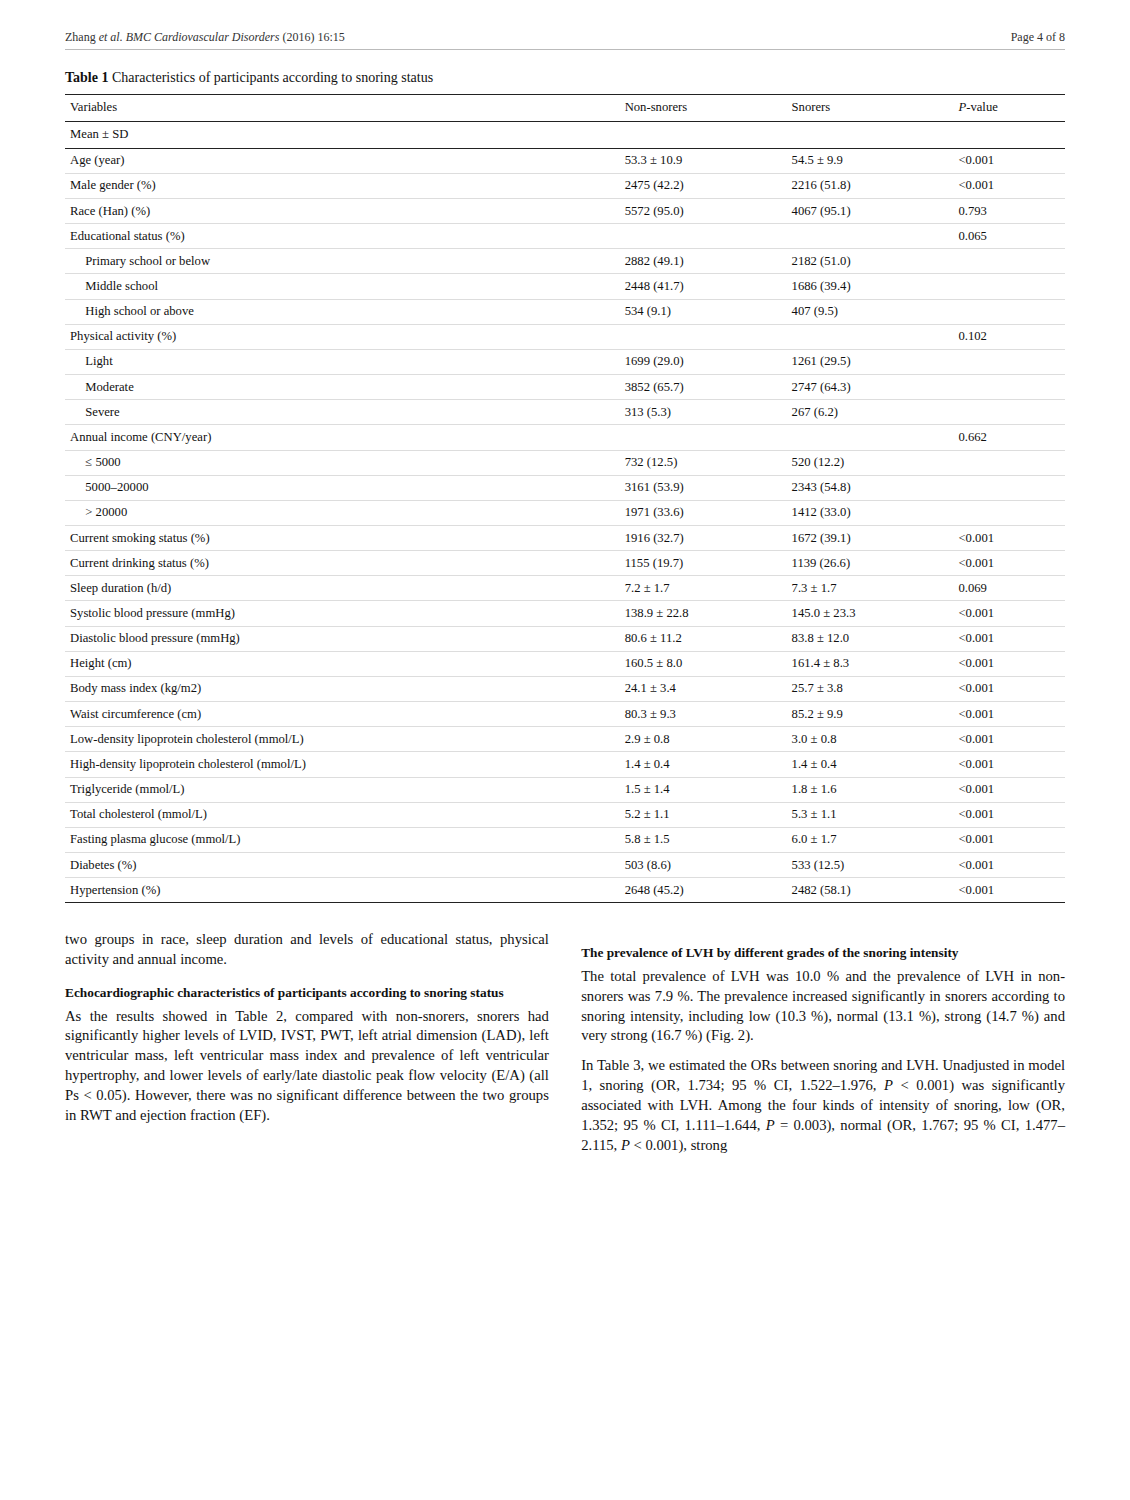Zhang et al. BMC Cardiovascular Disorders (2016) 16:15
Page 4 of 8
Table 1 Characteristics of participants according to snoring status
| Variables | Non-snorers | Snorers | P -value |
| --- | --- | --- | --- |
| Mean ± SD | | | |
| Age (year) | 53.3 ± 10.9 | 54.5 ± 9.9 | <0.001 |
| Male gender (%) | 2475 (42.2) | 2216 (51.8) | <0.001 |
| Race (Han) (%) | 5572 (95.0) | 4067 (95.1) | 0.793 |
| Educational status (%) | | | 0.065 |
| Primary school or below | 2882 (49.1) | 2182 (51.0) | |
| Middle school | 2448 (41.7) | 1686 (39.4) | |
| High school or above | 534 (9.1) | 407 (9.5) | |
| Physical activity (%) | | | 0.102 |
| Light | 1699 (29.0) | 1261 (29.5) | |
| Moderate | 3852 (65.7) | 2747 (64.3) | |
| Severe | 313 (5.3) | 267 (6.2) | |
| Annual income (CNY/year) | | | 0.662 |
| ≤ 5000 | 732 (12.5) | 520 (12.2) | |
| 5000–20000 | 3161 (53.9) | 2343 (54.8) | |
| > 20000 | 1971 (33.6) | 1412 (33.0) | |
| Current smoking status (%) | 1916 (32.7) | 1672 (39.1) | <0.001 |
| Current drinking status (%) | 1155 (19.7) | 1139 (26.6) | <0.001 |
| Sleep duration (h/d) | 7.2 ± 1.7 | 7.3 ± 1.7 | 0.069 |
| Systolic blood pressure (mmHg) | 138.9 ± 22.8 | 145.0 ± 23.3 | <0.001 |
| Diastolic blood pressure (mmHg) | 80.6 ± 11.2 | 83.8 ± 12.0 | <0.001 |
| Height (cm) | 160.5 ± 8.0 | 161.4 ± 8.3 | <0.001 |
| Body mass index (kg/m2) | 24.1 ± 3.4 | 25.7 ± 3.8 | <0.001 |
| Waist circumference (cm) | 80.3 ± 9.3 | 85.2 ± 9.9 | <0.001 |
| Low-density lipoprotein cholesterol (mmol/L) | 2.9 ± 0.8 | 3.0 ± 0.8 | <0.001 |
| High-density lipoprotein cholesterol (mmol/L) | 1.4 ± 0.4 | 1.4 ± 0.4 | <0.001 |
| Triglyceride (mmol/L) | 1.5 ± 1.4 | 1.8 ± 1.6 | <0.001 |
| Total cholesterol (mmol/L) | 5.2 ± 1.1 | 5.3 ± 1.1 | <0.001 |
| Fasting plasma glucose (mmol/L) | 5.8 ± 1.5 | 6.0 ± 1.7 | <0.001 |
| Diabetes (%) | 503 (8.6) | 533 (12.5) | <0.001 |
| Hypertension (%) | 2648 (45.2) | 2482 (58.1) | <0.001 |
two groups in race, sleep duration and levels of educational status, physical activity and annual income.
Echocardiographic characteristics of participants according to snoring status
As the results showed in Table 2, compared with non-snorers, snorers had significantly higher levels of LVID, IVST, PWT, left atrial dimension (LAD), left ventricular mass, left ventricular mass index and prevalence of left ventricular hypertrophy, and lower levels of early/late diastolic peak flow velocity (E/A) (all Ps < 0.05). However, there was no significant difference between the two groups in RWT and ejection fraction (EF).
The prevalence of LVH by different grades of the snoring intensity
The total prevalence of LVH was 10.0 % and the prevalence of LVH in non-snorers was 7.9 %. The prevalence increased significantly in snorers according to snoring intensity, including low (10.3 %), normal (13.1 %), strong (14.7 %) and very strong (16.7 %) (Fig. 2).
In Table 3, we estimated the ORs between snoring and LVH. Unadjusted in model 1, snoring (OR, 1.734; 95 % CI, 1.522–1.976, P < 0.001) was significantly associated with LVH. Among the four kinds of intensity of snoring, low (OR, 1.352; 95 % CI, 1.111–1.644, P = 0.003), normal (OR, 1.767; 95 % CI, 1.477–2.115, P < 0.001), strong